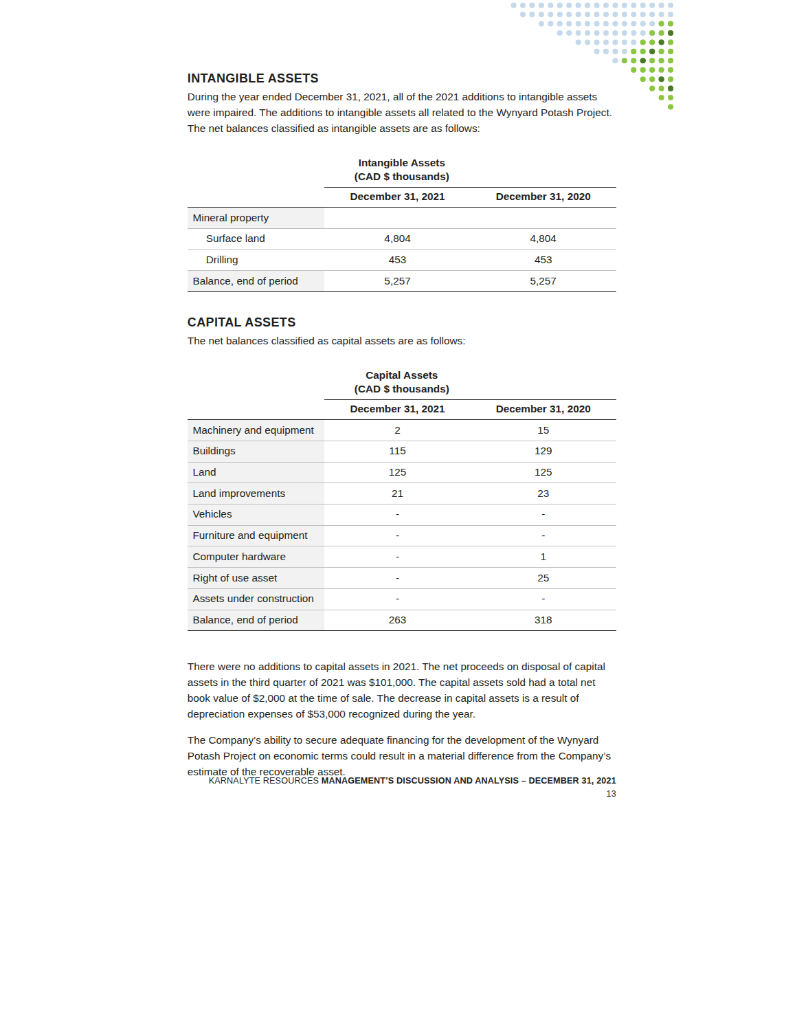INTANGIBLE ASSETS
During the year ended December 31, 2021, all of the 2021 additions to intangible assets were impaired. The additions to intangible assets all related to the Wynyard Potash Project. The net balances classified as intangible assets are as follows:
Intangible Assets (CAD $ thousands)
| | December 31, 2021 | December 31, 2020 |
| --- | --- | --- |
| Mineral property | | |
| Surface land | 4,804 | 4,804 |
| Drilling | 453 | 453 |
| Balance, end of period | 5,257 | 5,257 |
CAPITAL ASSETS
The net balances classified as capital assets are as follows:
Capital Assets (CAD $ thousands)
| | December 31, 2021 | December 31, 2020 |
| --- | --- | --- |
| Machinery and equipment | 2 | 15 |
| Buildings | 115 | 129 |
| Land | 125 | 125 |
| Land improvements | 21 | 23 |
| Vehicles | - | - |
| Furniture and equipment | - | - |
| Computer hardware | - | 1 |
| Right of use asset | - | 25 |
| Assets under construction | - | - |
| Balance, end of period | 263 | 318 |
There were no additions to capital assets in 2021. The net proceeds on disposal of capital assets in the third quarter of 2021 was $101,000. The capital assets sold had a total net book value of $2,000 at the time of sale. The decrease in capital assets is a result of depreciation expenses of $53,000 recognized during the year.
The Company’s ability to secure adequate financing for the development of the Wynyard Potash Project on economic terms could result in a material difference from the Company’s estimate of the recoverable asset.
KARNALYTE RESOURCES MANAGEMENT’S DISCUSSION AND ANALYSIS – DECEMBER 31, 202113